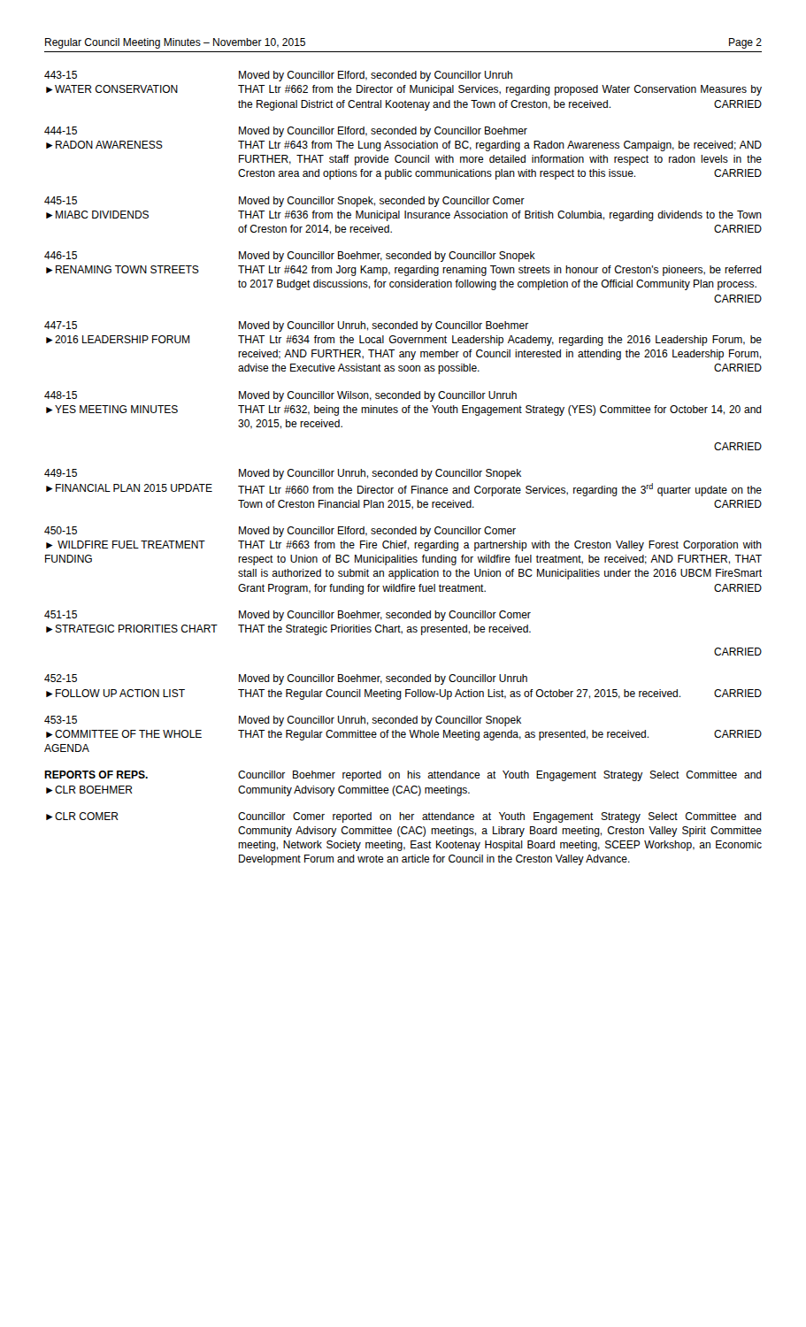Regular Council Meeting Minutes – November 10, 2015 Page 2
| 443-15 ► WATER CONSERVATION | Moved by Councillor Elford, seconded by Councillor Unruh THAT Ltr #662 from the Director of Municipal Services, regarding proposed Water Conservation Measures by the Regional District of Central Kootenay and the Town of Creston, be received. CARRIED |
| 444-15 ► RADON AWARENESS | Moved by Councillor Elford, seconded by Councillor Boehmer THAT Ltr #643 from The Lung Association of BC, regarding a Radon Awareness Campaign, be received; AND FURTHER, THAT staff provide Council with more detailed information with respect to radon levels in the Creston area and options for a public communications plan with respect to this issue. CARRIED |
| 445-15 ► MIABC DIVIDENDS | Moved by Councillor Snopek, seconded by Councillor Comer THAT Ltr #636 from the Municipal Insurance Association of British Columbia, regarding dividends to the Town of Creston for 2014, be received. CARRIED |
| 446-15 ► RENAMING TOWN STREETS | Moved by Councillor Boehmer, seconded by Councillor Snopek THAT Ltr #642 from Jorg Kamp, regarding renaming Town streets in honour of Creston's pioneers, be referred to 2017 Budget discussions, for consideration following the completion of the Official Community Plan process. CARRIED |
| 447-15 ► 2016 LEADERSHIP FORUM | Moved by Councillor Unruh, seconded by Councillor Boehmer THAT Ltr #634 from the Local Government Leadership Academy, regarding the 2016 Leadership Forum, be received; AND FURTHER, THAT any member of Council interested in attending the 2016 Leadership Forum, advise the Executive Assistant as soon as possible. CARRIED |
| 448-15 ► YES MEETING MINUTES | Moved by Councillor Wilson, seconded by Councillor Unruh THAT Ltr #632, being the minutes of the Youth Engagement Strategy (YES) Committee for October 14, 20 and 30, 2015, be received. CARRIED |
| 449-15 ► FINANCIAL PLAN 2015 UPDATE | Moved by Councillor Unruh, seconded by Councillor Snopek THAT Ltr #660 from the Director of Finance and Corporate Services, regarding the 3 rd quarter update on the Town of Creston Financial Plan 2015, be received. CARRIED |
| 450-15 ► WILDFIRE FUEL TREATMENT FUNDING | Moved by Councillor Elford, seconded by Councillor Comer THAT Ltr #663 from the Fire Chief, regarding a partnership with the Creston Valley Forest Corporation with respect to Union of BC Municipalities funding for wildfire fuel treatment, be received; AND FURTHER, THAT stall is authorized to submit an application to the Union of BC Municipalities under the 2016 UBCM FireSmart Grant Program, for funding for wildfire fuel treatment. CARRIED |
| 451-15 ► STRATEGIC PRIORITIES CHART | Moved by Councillor Boehmer, seconded by Councillor Comer THAT the Strategic Priorities Chart, as presented, be received. CARRIED |
| 452-15 ► FOLLOW UP ACTION LIST | Moved by Councillor Boehmer, seconded by Councillor Unruh THAT the Regular Council Meeting Follow-Up Action List, as of October 27, 2015, be received. CARRIED |
| 453-15 ► COMMITTEE OF THE WHOLE AGENDA | Moved by Councillor Unruh, seconded by Councillor Snopek THAT the Regular Committee of the Whole Meeting agenda, as presented, be received. CARRIED |
| REPORTS OF REPS. ► CLR BOEHMER | Councillor Boehmer reported on his attendance at Youth Engagement Strategy Select Committee and Community Advisory Committee (CAC) meetings. |
| ► CLR COMER | Councillor Comer reported on her attendance at Youth Engagement Strategy Select Committee and Community Advisory Committee (CAC) meetings, a Library Board meeting, Creston Valley Spirit Committee meeting, Network Society meeting, East Kootenay Hospital Board meeting, SCEEP Workshop, an Economic Development Forum and wrote an article for Council in the Creston Valley Advance. |